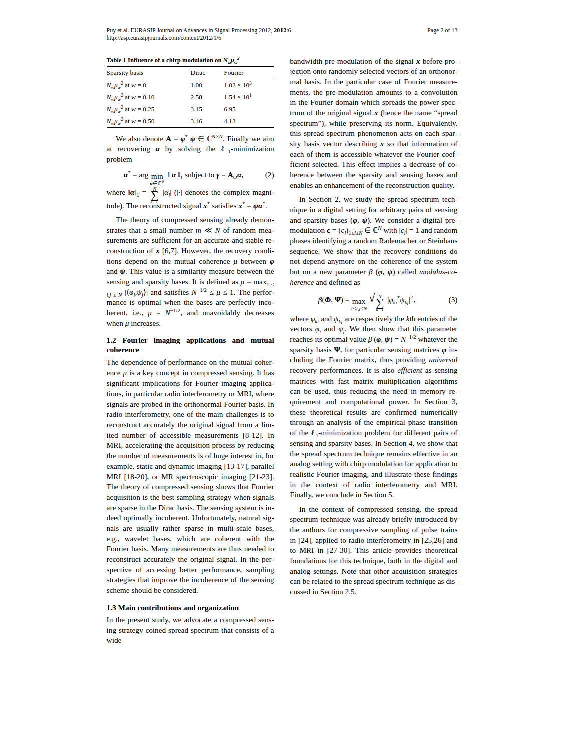Puy et al. EURASIP Journal on Advances in Signal Processing 2012, 2012:6
http://asp.eurasipjournals.com/content/2012/1/6
Page 2 of 13
Table 1 Influence of a chirp modulation on N w μ w 2
| Sparsity basis | Dirac | Fourier |
| --- | --- | --- |
| N w μ w 2 at w̄ = 0 | 1.00 | 1.02 × 10 3 |
| N w μ w 2 at w̄ = 0.10 | 2.58 | 1.54 × 10 1 |
| N w μ w 2 at w̄ = 0.25 | 3.15 | 6.95 |
| N w μ w 2 at w̄ = 0.50 | 3.46 | 4.13 |
We also denote A = φ* ψ ∈ ℂN×N. Finally we aim at recovering α by solving the ℓ1-minimization problem
α* = arg minα∈ℂN ‖ α ‖1 subject to γ = AΩα,
(2)
where ‖α‖1 = ∑Ni=1 |αi| (|·| denotes the complex magnitude). The reconstructed signal x* satisfies x* = ψα*.
The theory of compressed sensing already demonstrates that a small number m ≪ N of random measurements are sufficient for an accurate and stable reconstruction of x [6,7]. However, the recovery conditions depend on the mutual coherence μ between φ and ψ. This value is a similarity measure between the sensing and sparsity bases. It is defined as μ = max1 ≤ i,j ≤ N |⟨φi,ψj⟩| and satisfies N−1/2 ≤ μ ≤ 1. The performance is optimal when the bases are perfectly incoherent, i.e., μ = N−1/2, and unavoidably decreases when μ increases.
1.2 Fourier imaging applications and mutual coherence
The dependence of performance on the mutual coherence μ is a key concept in compressed sensing. It has significant implications for Fourier imaging applications, in particular radio interferometry or MRI, where signals are probed in the orthonormal Fourier basis. In radio interferometry, one of the main challenges is to reconstruct accurately the original signal from a limited number of accessible measurements [8-12]. In MRI, accelerating the acquisition process by reducing the number of measurements is of huge interest in, for example, static and dynamic imaging [13-17], parallel MRI [18-20], or MR spectroscopic imaging [21-23]. The theory of compressed sensing shows that Fourier acquisition is the best sampling strategy when signals are sparse in the Dirac basis. The sensing system is indeed optimally incoherent. Unfortunately, natural signals are usually rather sparse in multi-scale bases, e.g., wavelet bases, which are coherent with the Fourier basis. Many measurements are thus needed to reconstruct accurately the original signal. In the perspective of accessing better performance, sampling strategies that improve the incoherence of the sensing scheme should be considered.
1.3 Main contributions and organization
In the present study, we advocate a compressed sensing strategy coined spread spectrum that consists of a wide
bandwidth pre-modulation of the signal x before projection onto randomly selected vectors of an orthonormal basis. In the particular case of Fourier measurements, the pre-modulation amounts to a convolution in the Fourier domain which spreads the power spectrum of the original signal x (hence the name “spread spectrum”), while preserving its norm. Equivalently, this spread spectrum phenomenon acts on each sparsity basis vector describing x so that information of each of them is accessible whatever the Fourier coefficient selected. This effect implies a decrease of coherence between the sparsity and sensing bases and enables an enhancement of the reconstruction quality.
In Section 2, we study the spread spectrum technique in a digital setting for arbitrary pairs of sensing and sparsity bases (φ, ψ). We consider a digital pre-modulation c = (cl)1≤l≤N ∈ ℂN with |cl| = 1 and random phases identifying a random Rademacher or Steinhaus sequence. We show that the recovery conditions do not depend anymore on the coherence of the system but on a new parameter β (φ, ψ) called modulus-coherence and defined as
β(Φ, Ψ) = max1≤i,j≤N ∑Nk=1 |φki*ψkj|2,
(3)
where φki and ψkj are respectively the kth entries of the vectors φi and ψj. We then show that this parameter reaches its optimal value β (φ, ψ) = N−1/2 whatever the sparsity basis Ψ, for particular sensing matrices φ including the Fourier matrix, thus providing universal recovery performances. It is also efficient as sensing matrices with fast matrix multiplication algorithms can be used, thus reducing the need in memory requirement and computational power. In Section 3, these theoretical results are confirmed numerically through an analysis of the empirical phase transition of the ℓ1-minimization problem for different pairs of sensing and sparsity bases. In Section 4, we show that the spread spectrum technique remains effective in an analog setting with chirp modulation for application to realistic Fourier imaging, and illustrate these findings in the context of radio interferometry and MRI. Finally, we conclude in Section 5.
In the context of compressed sensing, the spread spectrum technique was already briefly introduced by the authors for compressive sampling of pulse trains in [24], applied to radio interferometry in [25,26] and to MRI in [27-30]. This article provides theoretical foundations for this technique, both in the digital and analog settings. Note that other acquisition strategies can be related to the spread spectrum technique as discussed in Section 2.5.